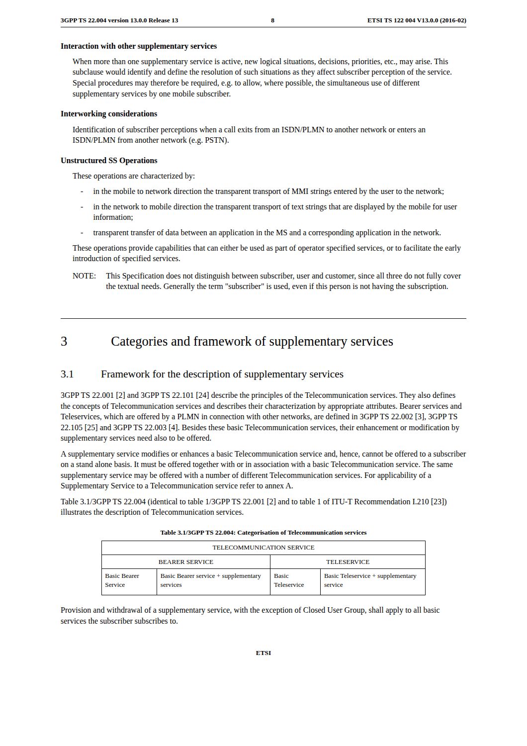3GPP TS 22.004 version 13.0.0 Release 13
8
ETSI TS 122 004 V13.0.0 (2016-02)
Interaction with other supplementary services
When more than one supplementary service is active, new logical situations, decisions, priorities, etc., may arise. This subclause would identify and define the resolution of such situations as they affect subscriber perception of the service. Special procedures may therefore be required, e.g. to allow, where possible, the simultaneous use of different supplementary services by one mobile subscriber.
Interworking considerations
Identification of subscriber perceptions when a call exits from an ISDN/PLMN to another network or enters an ISDN/PLMN from another network (e.g. PSTN).
Unstructured SS Operations
These operations are characterized by:
in the mobile to network direction the transparent transport of MMI strings entered by the user to the network;
in the network to mobile direction the transparent transport of text strings that are displayed by the mobile for user information;
transparent transfer of data between an application in the MS and a corresponding application in the network.
These operations provide capabilities that can either be used as part of operator specified services, or to facilitate the early introduction of specified services.
NOTE:
This Specification does not distinguish between subscriber, user and customer, since all three do not fully cover the textual needs. Generally the term "subscriber" is used, even if this person is not having the subscription.
3 Categories and framework of supplementary services
3.1 Framework for the description of supplementary services
3GPP TS 22.001 [2] and 3GPP TS 22.101 [24] describe the principles of the Telecommunication services. They also defines the concepts of Telecommunication services and describes their characterization by appropriate attributes. Bearer services and Teleservices, which are offered by a PLMN in connection with other networks, are defined in 3GPP TS 22.002 [3], 3GPP TS 22.105 [25] and 3GPP TS 22.003 [4]. Besides these basic Telecommunication services, their enhancement or modification by supplementary services need also to be offered.
A supplementary service modifies or enhances a basic Telecommunication service and, hence, cannot be offered to a subscriber on a stand alone basis. It must be offered together with or in association with a basic Telecommunication service. The same supplementary service may be offered with a number of different Telecommunication services. For applicability of a Supplementary Service to a Telecommunication service refer to annex A.
Table 3.1/3GPP TS 22.004 (identical to table 1/3GPP TS 22.001 [2] and to table 1 of ITU-T Recommendation I.210 [23]) illustrates the description of Telecommunication services.
Table 3.1/3GPP TS 22.004: Categorisation of Telecommunication services
| TELECOMMUNICATION SERVICE |
| BEARER SERVICE | TELESERVICE |
| Basic Bearer Service | Basic Bearer service + supplementary services | Basic Teleservice | Basic Teleservice + supplementary service |
Provision and withdrawal of a supplementary service, with the exception of Closed User Group, shall apply to all basic services the subscriber subscribes to.
ETSI